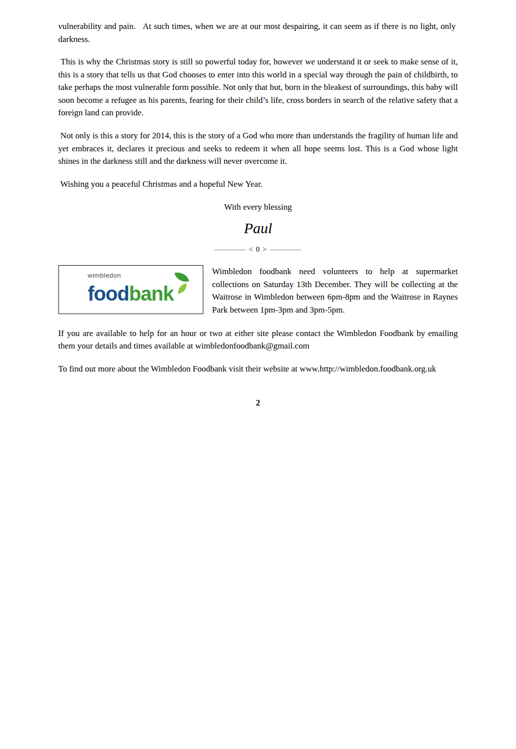vulnerability and pain. At such times, when we are at our most despairing, it can seem as if there is no light, only darkness.
This is why the Christmas story is still so powerful today for, however we understand it or seek to make sense of it, this is a story that tells us that God chooses to enter into this world in a special way through the pain of childbirth, to take perhaps the most vulnerable form possible. Not only that but, born in the bleakest of surroundings, this baby will soon become a refugee as his parents, fearing for their child’s life, cross borders in search of the relative safety that a foreign land can provide.
Not only is this a story for 2014, this is the story of a God who more than understands the fragility of human life and yet embraces it, declares it precious and seeks to redeem it when all hope seems lost. This is a God whose light shines in the darkness still and the darkness will never overcome it.
Wishing you a peaceful Christmas and a hopeful New Year.
With every blessing
Paul
———— < 0 > ————
wimbledon
food bank
Wimbledon foodbank need volunteers to help at supermarket collections on Saturday 13th December. They will be collecting at the Waitrose in Wimbledon between 6pm-8pm and the Waitrose in Raynes Park between 1pm-3pm and 3pm-5pm.
If you are available to help for an hour or two at either site please contact the Wimbledon Foodbank by emailing them your details and times available at wimbledonfoodbank@gmail.com
To find out more about the Wimbledon Foodbank visit their website at www.http://wimbledon.foodbank.org.uk
2